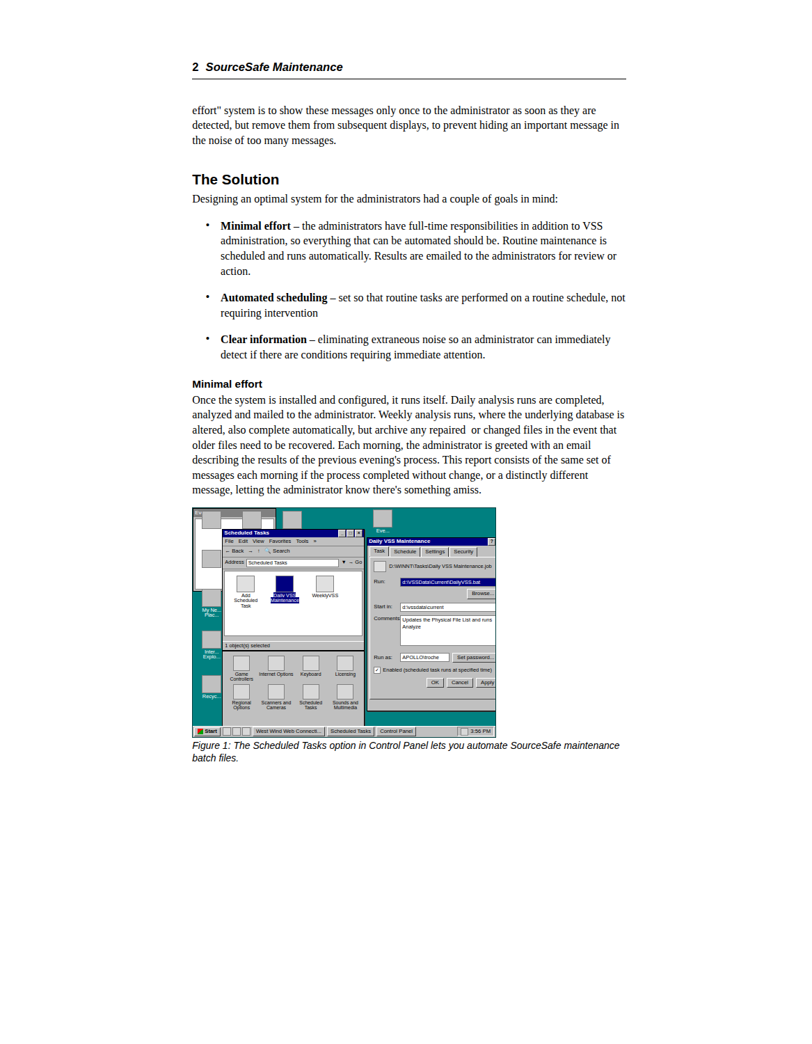2 SourceSafe Maintenance
effort" system is to show these messages only once to the administrator as soon as they are detected, but remove them from subsequent displays, to prevent hiding an important message in the noise of too many messages.
The Solution
Designing an optimal system for the administrators had a couple of goals in mind:
Minimal effort – the administrators have full-time responsibilities in addition to VSS administration, so everything that can be automated should be. Routine maintenance is scheduled and runs automatically. Results are emailed to the administrators for review or action.
Automated scheduling – set so that routine tasks are performed on a routine schedule, not requiring intervention
Clear information – eliminating extraneous noise so an administrator can immediately detect if there are conditions requiring immediate attention.
Minimal effort
Once the system is installed and configured, it runs itself. Daily analysis runs are completed, analyzed and mailed to the administrator. Weekly analysis runs, where the underlying database is altered, also complete automatically, but archive any repaired or changed files in the event that older files need to be recovered. Each morning, the administrator is greeted with an email describing the results of the previous evening's process. This report consists of the same set of messages each morning if the process completed without change, or a distinctly different message, letting the administrator know there's something amiss.
My Docu...
My Com...
My Ne...
Plac...
Inter...
Explo...
Recyc...
Eve...
Eve...
Scheduled Tasks _□×
File Edit View Favorites Tools»
← Back→↑🔍 Search
Address Scheduled Tasks ▼ → Go
Add Scheduled Task
Daily VSS Maintenance
WeeklyVSS
1 object(s) selected
Game Controllers
Internet Options
Keyboard
Licensing
Regional Options
Scanners and Cameras
Scheduled Tasks
Sounds and Multimedia
Schedules computer tasks to run automatically
Daily VSS Maintenance ?×
Task Schedule Settings Security
D:\WINNT\Tasks\Daily VSS Maintenance.job
Run: d:\VSSData\Current\DailyVSS.bat
Browse...
Start in: d:\vssdata\current
Comments: Updates the Physical File List and runs Analyze
Run as: APOLLO\troche Set password...
✓ Enabled (scheduled task runs at specified time)
OK Cancel Apply
Start West Wind Web Connecti... Scheduled Tasks Control Panel 3:56 PM
Figure 1: The Scheduled Tasks option in Control Panel lets you automate SourceSafe maintenance batch files.